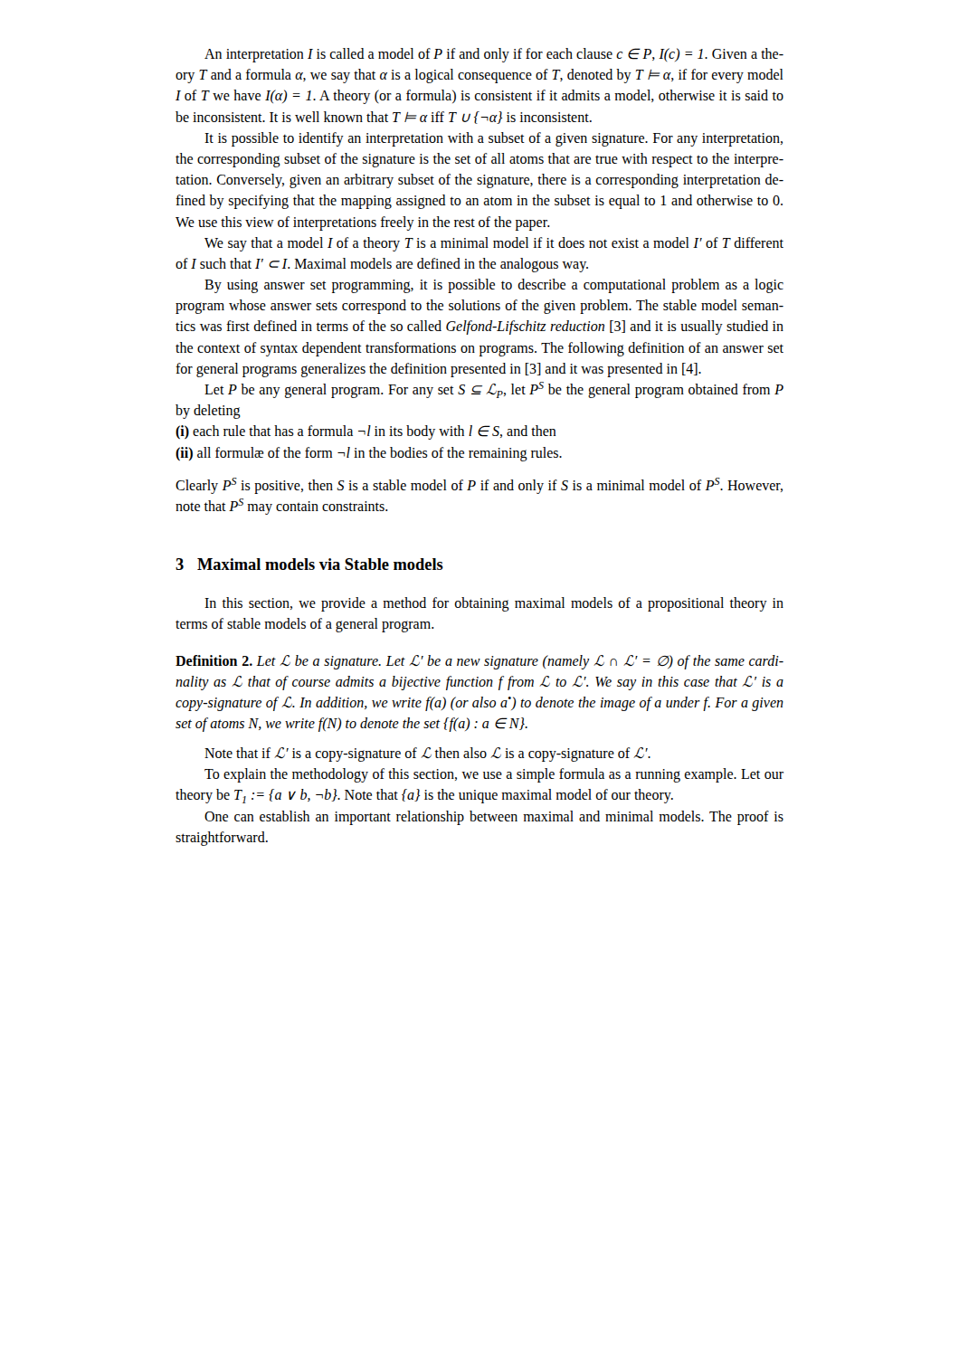An interpretation I is called a model of P if and only if for each clause c ∈ P, I(c) = 1. Given a theory T and a formula α, we say that α is a logical consequence of T, denoted by T ⊨ α, if for every model I of T we have I(α) = 1. A theory (or a formula) is consistent if it admits a model, otherwise it is said to be inconsistent. It is well known that T ⊨ α iff T ∪ {¬α} is inconsistent.
It is possible to identify an interpretation with a subset of a given signature. For any interpretation, the corresponding subset of the signature is the set of all atoms that are true with respect to the interpretation. Conversely, given an arbitrary subset of the signature, there is a corresponding interpretation defined by specifying that the mapping assigned to an atom in the subset is equal to 1 and otherwise to 0. We use this view of interpretations freely in the rest of the paper.
We say that a model I of a theory T is a minimal model if it does not exist a model I′ of T different of I such that I′ ⊂ I. Maximal models are defined in the analogous way.
By using answer set programming, it is possible to describe a computational problem as a logic program whose answer sets correspond to the solutions of the given problem. The stable model semantics was first defined in terms of the so called Gelfond-Lifschitz reduction [3] and it is usually studied in the context of syntax dependent transformations on programs. The following definition of an answer set for general programs generalizes the definition presented in [3] and it was presented in [4].
Let P be any general program. For any set S ⊆ ℒP, let PS be the general program obtained from P by deleting
(i) each rule that has a formula ¬l in its body with l ∈ S, and then
(ii) all formulæ of the form ¬l in the bodies of the remaining rules.
Clearly PS is positive, then S is a stable model of P if and only if S is a minimal model of PS. However, note that PS may contain constraints.
3 Maximal models via Stable models
In this section, we provide a method for obtaining maximal models of a propositional theory in terms of stable models of a general program.
Definition 2. Let ℒ be a signature. Let ℒ′ be a new signature (namely ℒ ∩ ℒ′ = ∅) of the same cardinality as ℒ that of course admits a bijective function f from ℒ to ℒ′. We say in this case that ℒ′ is a copy-signature of ℒ. In addition, we write f(a) (or also a•) to denote the image of a under f. For a given set of atoms N, we write f(N) to denote the set {f(a) : a ∈ N}.
Note that if ℒ′ is a copy-signature of ℒ then also ℒ is a copy-signature of ℒ′.
To explain the methodology of this section, we use a simple formula as a running example. Let our theory be T1 := {a ∨ b, ¬b}. Note that {a} is the unique maximal model of our theory.
One can establish an important relationship between maximal and minimal models. The proof is straightforward.